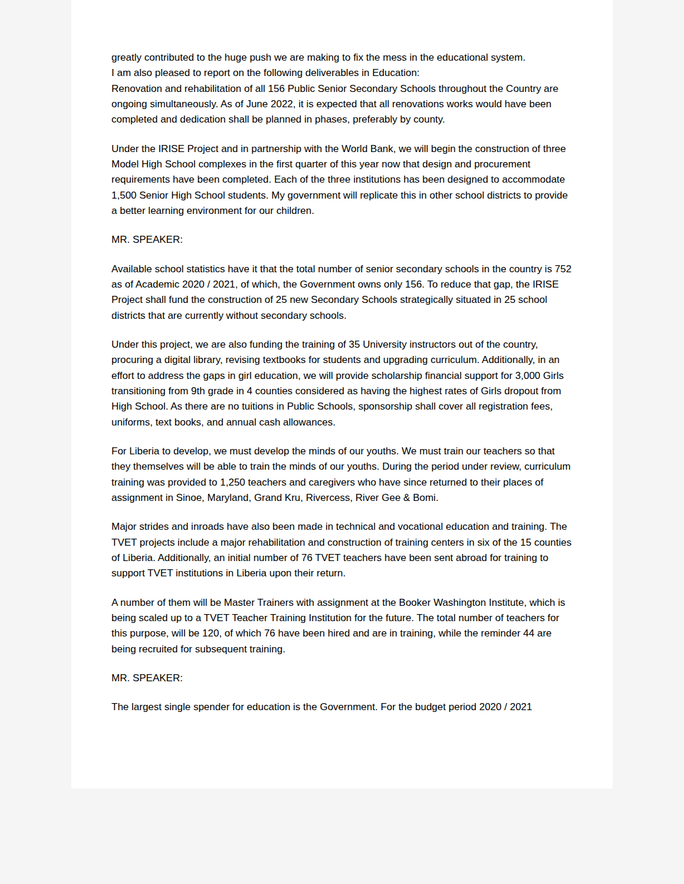greatly contributed to the huge push we are making to fix the mess in the educational system.
I am also pleased to report on the following deliverables in Education:
Renovation and rehabilitation of all 156 Public Senior Secondary Schools throughout the Country are ongoing simultaneously. As of June 2022, it is expected that all renovations works would have been completed and dedication shall be planned in phases, preferably by county.
Under the IRISE Project and in partnership with the World Bank, we will begin the construction of three Model High School complexes in the first quarter of this year now that design and procurement requirements have been completed. Each of the three institutions has been designed to accommodate 1,500 Senior High School students. My government will replicate this in other school districts to provide a better learning environment for our children.
MR. SPEAKER:
Available school statistics have it that the total number of senior secondary schools in the country is 752 as of Academic 2020 / 2021, of which, the Government owns only 156. To reduce that gap, the IRISE Project shall fund the construction of 25 new Secondary Schools strategically situated in 25 school districts that are currently without secondary schools.
Under this project, we are also funding the training of 35 University instructors out of the country, procuring a digital library, revising textbooks for students and upgrading curriculum. Additionally, in an effort to address the gaps in girl education, we will provide scholarship financial support for 3,000 Girls transitioning from 9th grade in 4 counties considered as having the highest rates of Girls dropout from High School. As there are no tuitions in Public Schools, sponsorship shall cover all registration fees, uniforms, text books, and annual cash allowances.
For Liberia to develop, we must develop the minds of our youths. We must train our teachers so that they themselves will be able to train the minds of our youths. During the period under review, curriculum training was provided to 1,250 teachers and caregivers who have since returned to their places of assignment in Sinoe, Maryland, Grand Kru, Rivercess, River Gee & Bomi.
Major strides and inroads have also been made in technical and vocational education and training. The TVET projects include a major rehabilitation and construction of training centers in six of the 15 counties of Liberia. Additionally, an initial number of 76 TVET teachers have been sent abroad for training to support TVET institutions in Liberia upon their return.
A number of them will be Master Trainers with assignment at the Booker Washington Institute, which is being scaled up to a TVET Teacher Training Institution for the future. The total number of teachers for this purpose, will be 120, of which 76 have been hired and are in training, while the reminder 44 are being recruited for subsequent training.
MR. SPEAKER:
The largest single spender for education is the Government. For the budget period 2020 / 2021